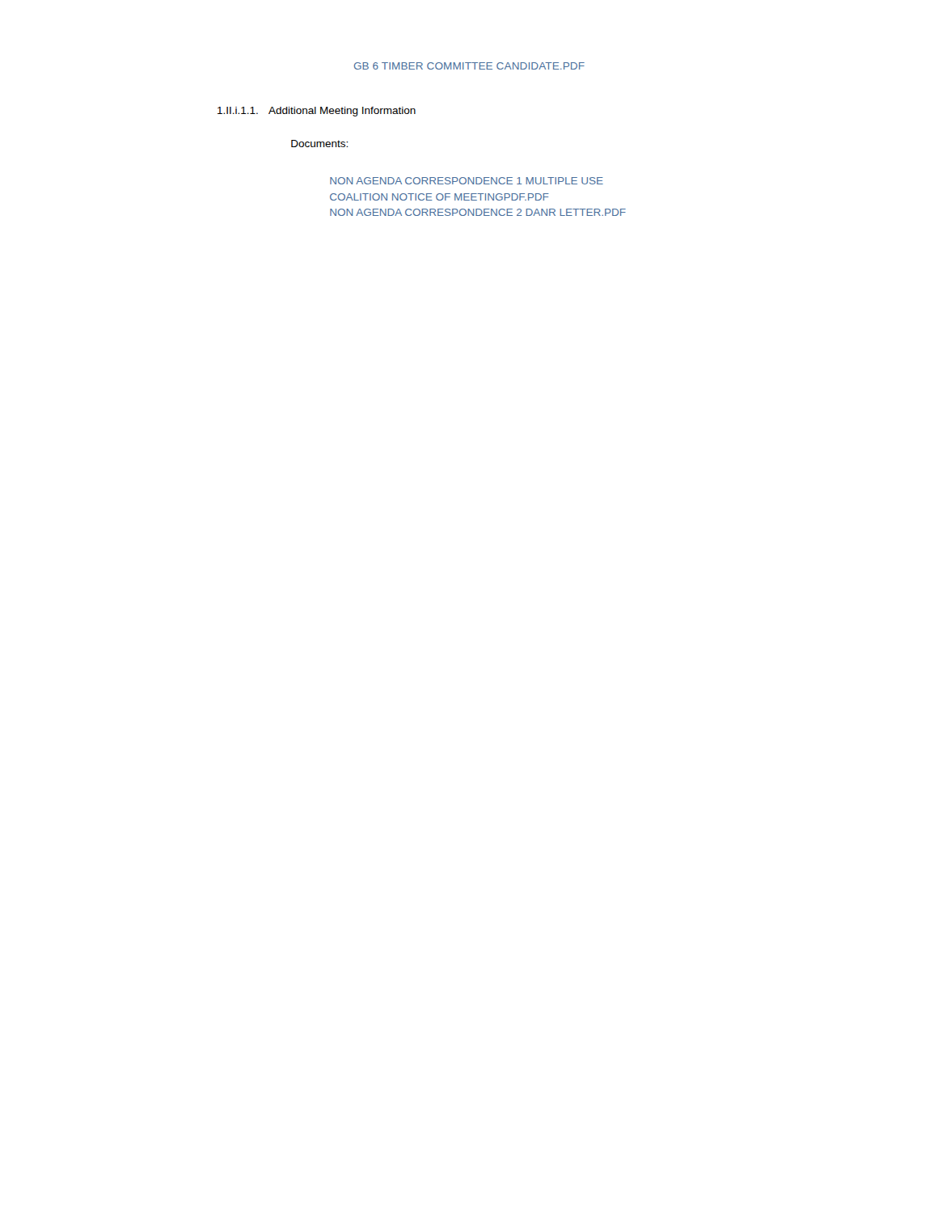GB 6 TIMBER COMMITTEE CANDIDATE.PDF
1.II.i.1.1. Additional Meeting Information
Documents:
NON AGENDA CORRESPONDENCE 1 MULTIPLE USE COALITION NOTICE OF MEETINGPDF.PDF NON AGENDA CORRESPONDENCE 2 DANR LETTER.PDF